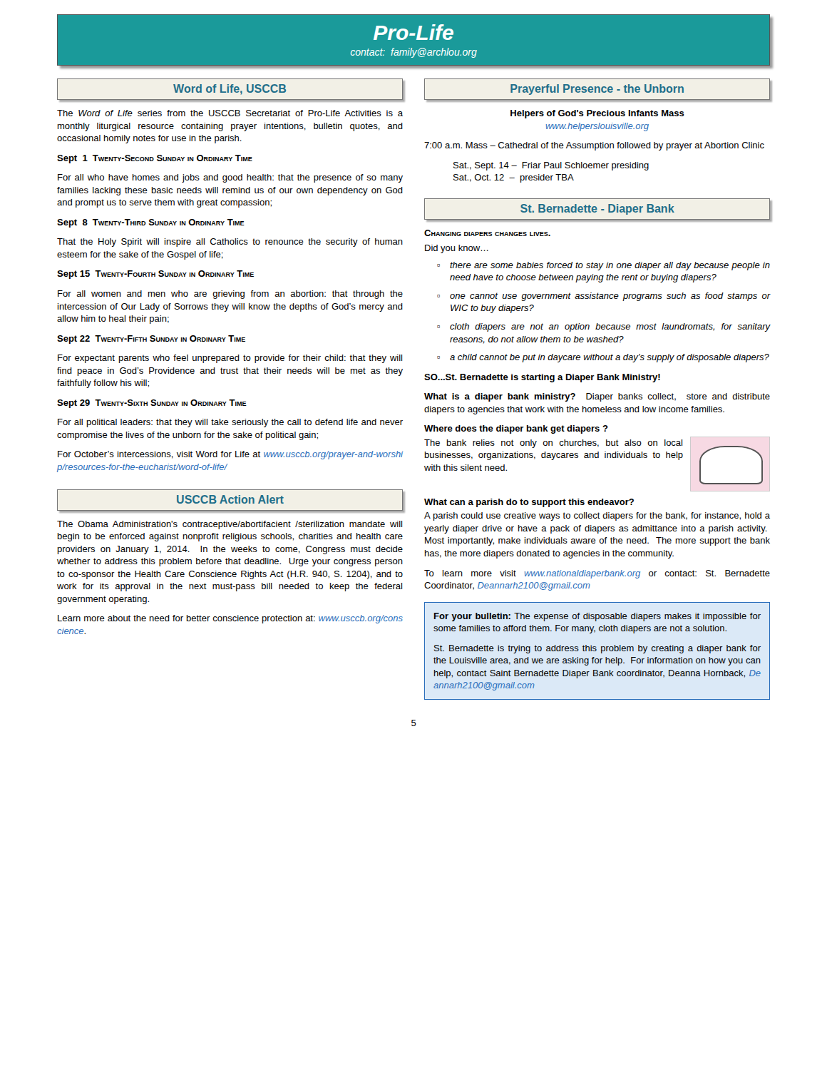Pro-Life
contact: family@archlou.org
Word of Life, USCCB
The Word of Life series from the USCCB Secretariat of Pro-Life Activities is a monthly liturgical resource containing prayer intentions, bulletin quotes, and occasional homily notes for use in the parish.
Sept 1 Twenty-Second Sunday in Ordinary Time
For all who have homes and jobs and good health: that the presence of so many families lacking these basic needs will remind us of our own dependency on God and prompt us to serve them with great compassion;
Sept 8 Twenty-Third Sunday in Ordinary Time
That the Holy Spirit will inspire all Catholics to renounce the security of human esteem for the sake of the Gospel of life;
Sept 15 Twenty-Fourth Sunday in Ordinary Time
For all women and men who are grieving from an abortion: that through the intercession of Our Lady of Sorrows they will know the depths of God’s mercy and allow him to heal their pain;
Sept 22 Twenty-Fifth Sunday in Ordinary Time
For expectant parents who feel unprepared to provide for their child: that they will find peace in God’s Providence and trust that their needs will be met as they faithfully follow his will;
Sept 29 Twenty-Sixth Sunday in Ordinary Time
For all political leaders: that they will take seriously the call to defend life and never compromise the lives of the unborn for the sake of political gain;
For October’s intercessions, visit Word for Life at www.usccb.org/prayer-and-worship/resources-for-the-eucharist/word-of-life/
USCCB Action Alert
The Obama Administration's contraceptive/abortifacient /sterilization mandate will begin to be enforced against nonprofit religious schools, charities and health care providers on January 1, 2014. In the weeks to come, Congress must decide whether to address this problem before that deadline. Urge your congress person to co-sponsor the Health Care Conscience Rights Act (H.R. 940, S. 1204), and to work for its approval in the next must-pass bill needed to keep the federal government operating.
Learn more about the need for better conscience protection at: www.usccb.org/conscience.
Prayerful Presence - the Unborn
Helpers of God's Precious Infants Mass
www.helperslouisville.org
7:00 a.m. Mass – Cathedral of the Assumption followed by prayer at Abortion Clinic
Sat., Sept. 14 – Friar Paul Schloemer presiding
Sat., Oct. 12 – presider TBA
St. Bernadette - Diaper Bank
Changing diapers changes lives.
Did you know…
there are some babies forced to stay in one diaper all day because people in need have to choose between paying the rent or buying diapers?
one cannot use government assistance programs such as food stamps or WIC to buy diapers?
cloth diapers are not an option because most laundromats, for sanitary reasons, do not allow them to be washed?
a child cannot be put in daycare without a day’s supply of disposable diapers?
SO...St. Bernadette is starting a Diaper Bank Ministry!
What is a diaper bank ministry? Diaper banks collect, store and distribute diapers to agencies that work with the homeless and low income families.
Where does the diaper bank get diapers ?
The bank relies not only on churches, but also on local businesses, organizations, daycares and individuals to help with this silent need.
What can a parish do to support this endeavor?
A parish could use creative ways to collect diapers for the bank, for instance, hold a yearly diaper drive or have a pack of diapers as admittance into a parish activity. Most importantly, make individuals aware of the need. The more support the bank has, the more diapers donated to agencies in the community.
To learn more visit www.nationaldiaperbank.org or contact: St. Bernadette Coordinator, Deannarh2100@gmail.com
For your bulletin: The expense of disposable diapers makes it impossible for some families to afford them. For many, cloth diapers are not a solution.
St. Bernadette is trying to address this problem by creating a diaper bank for the Louisville area, and we are asking for help. For information on how you can help, contact Saint Bernadette Diaper Bank coordinator, Deanna Hornback, Deannarh2100@gmail.com
5